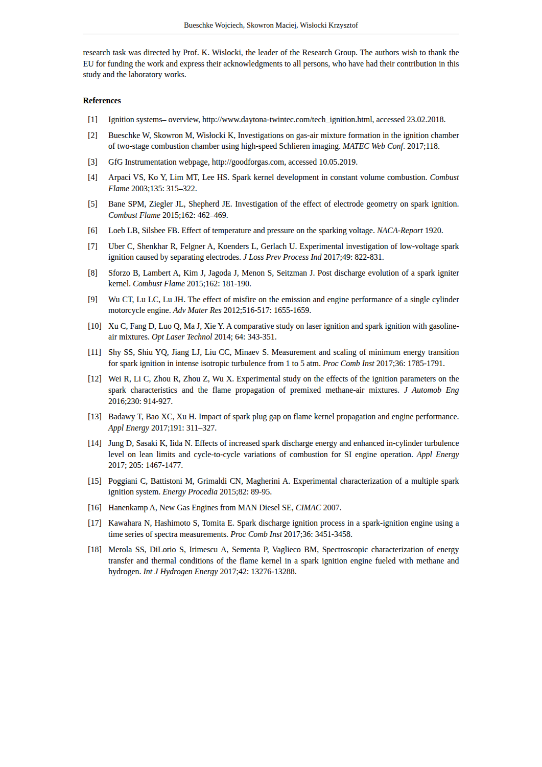Bueschke Wojciech, Skowron Maciej, Wisłocki Krzysztof
research task was directed by Prof. K. Wislocki, the leader of the Research Group. The authors wish to thank the EU for funding the work and express their acknowledgments to all persons, who have had their contribution in this study and the laboratory works.
References
Ignition systems– overview, http://www.daytona-twintec.com/tech_ignition.html, accessed 23.02.2018.
Bueschke W, Skowron M, Wisłocki K, Investigations on gas-air mixture formation in the ignition chamber of two-stage combustion chamber using high-speed Schlieren imaging. MATEC Web Conf. 2017;118.
GfG Instrumentation webpage, http://goodforgas.com, accessed 10.05.2019.
Arpaci VS, Ko Y, Lim MT, Lee HS. Spark kernel development in constant volume combustion. Combust Flame 2003;135: 315–322.
Bane SPM, Ziegler JL, Shepherd JE. Investigation of the effect of electrode geometry on spark ignition. Combust Flame 2015;162: 462–469.
Loeb LB, Silsbee FB. Effect of temperature and pressure on the sparking voltage. NACA-Report 1920.
Uber C, Shenkhar R, Felgner A, Koenders L, Gerlach U. Experimental investigation of low-voltage spark ignition caused by separating electrodes. J Loss Prev Process Ind 2017;49: 822-831.
Sforzo B, Lambert A, Kim J, Jagoda J, Menon S, Seitzman J. Post discharge evolution of a spark igniter kernel. Combust Flame 2015;162: 181-190.
Wu CT, Lu LC, Lu JH. The effect of misfire on the emission and engine performance of a single cylinder motorcycle engine. Adv Mater Res 2012;516-517: 1655-1659.
Xu C, Fang D, Luo Q, Ma J, Xie Y. A comparative study on laser ignition and spark ignition with gasoline-air mixtures. Opt Laser Technol 2014; 64: 343-351.
Shy SS, Shiu YQ, Jiang LJ, Liu CC, Minaev S. Measurement and scaling of minimum energy transition for spark ignition in intense isotropic turbulence from 1 to 5 atm. Proc Comb Inst 2017;36: 1785-1791.
Wei R, Li C, Zhou R, Zhou Z, Wu X. Experimental study on the effects of the ignition parameters on the spark characteristics and the flame propagation of premixed methane-air mixtures. J Automob Eng 2016;230: 914-927.
Badawy T, Bao XC, Xu H. Impact of spark plug gap on flame kernel propagation and engine performance. Appl Energy 2017;191: 311–327.
Jung D, Sasaki K, Iida N. Effects of increased spark discharge energy and enhanced in-cylinder turbulence level on lean limits and cycle-to-cycle variations of combustion for SI engine operation. Appl Energy 2017; 205: 1467-1477.
Poggiani C, Battistoni M, Grimaldi CN, Magherini A. Experimental characterization of a multiple spark ignition system. Energy Procedia 2015;82: 89-95.
Hanenkamp A, New Gas Engines from MAN Diesel SE, CIMAC 2007.
Kawahara N, Hashimoto S, Tomita E. Spark discharge ignition process in a spark-ignition engine using a time series of spectra measurements. Proc Comb Inst 2017;36: 3451-3458.
Merola SS, DiLorio S, Irimescu A, Sementa P, Vaglieco BM, Spectroscopic characterization of energy transfer and thermal conditions of the flame kernel in a spark ignition engine fueled with methane and hydrogen. Int J Hydrogen Energy 2017;42: 13276-13288.